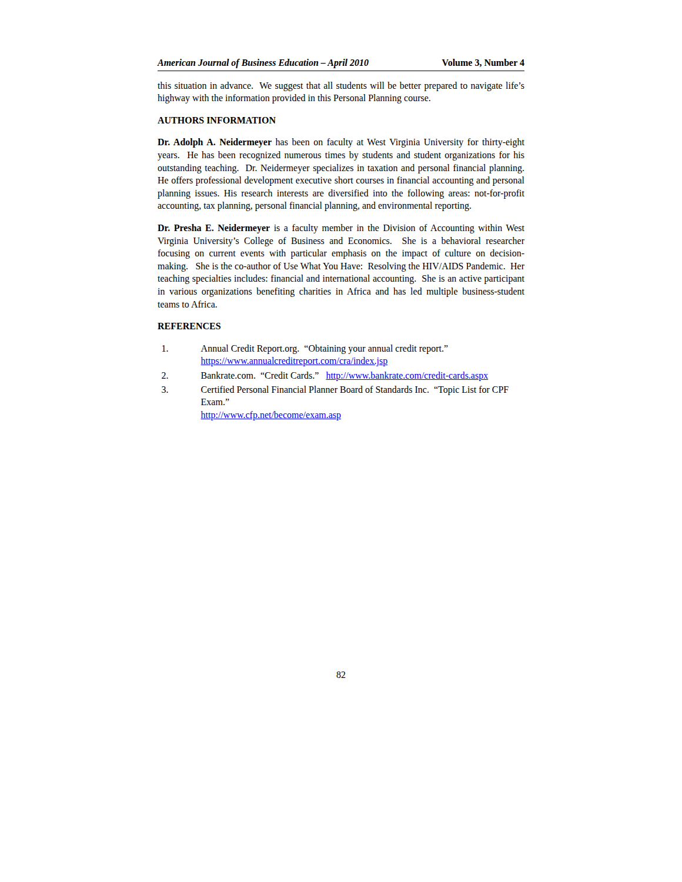American Journal of Business Education – April 2010 Volume 3, Number 4
this situation in advance. We suggest that all students will be better prepared to navigate life’s highway with the information provided in this Personal Planning course.
AUTHORS INFORMATION
Dr. Adolph A. Neidermeyer has been on faculty at West Virginia University for thirty-eight years. He has been recognized numerous times by students and student organizations for his outstanding teaching. Dr. Neidermeyer specializes in taxation and personal financial planning. He offers professional development executive short courses in financial accounting and personal planning issues. His research interests are diversified into the following areas: not-for-profit accounting, tax planning, personal financial planning, and environmental reporting.
Dr. Presha E. Neidermeyer is a faculty member in the Division of Accounting within West Virginia University’s College of Business and Economics. She is a behavioral researcher focusing on current events with particular emphasis on the impact of culture on decision-making. She is the co-author of Use What You Have: Resolving the HIV/AIDS Pandemic. Her teaching specialties includes: financial and international accounting. She is an active participant in various organizations benefiting charities in Africa and has led multiple business-student teams to Africa.
REFERENCES
Annual Credit Report.org. “Obtaining your annual credit report.”
https://www.annualcreditreport.com/cra/index.jsp
Bankrate.com. “Credit Cards.” http://www.bankrate.com/credit-cards.aspx
Certified Personal Financial Planner Board of Standards Inc. “Topic List for CPF Exam.”
http://www.cfp.net/become/exam.asp
82